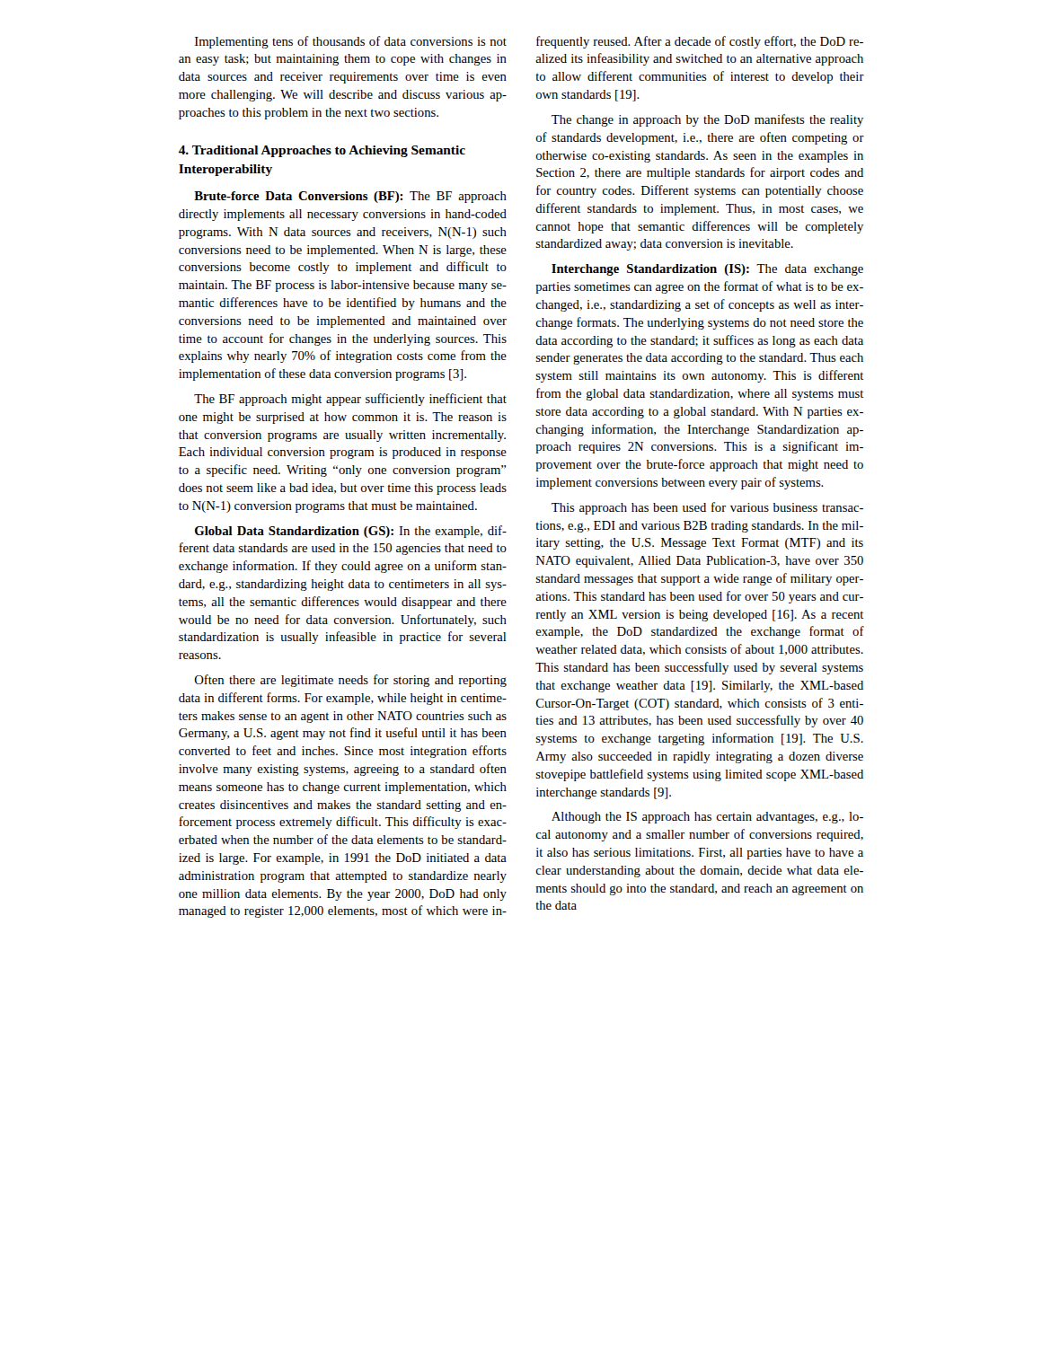Implementing tens of thousands of data conversions is not an easy task; but maintaining them to cope with changes in data sources and receiver requirements over time is even more challenging. We will describe and discuss various approaches to this problem in the next two sections.
4. Traditional Approaches to Achieving Semantic Interoperability
Brute-force Data Conversions (BF): The BF approach directly implements all necessary conversions in hand-coded programs. With N data sources and receivers, N(N-1) such conversions need to be implemented. When N is large, these conversions become costly to implement and difficult to maintain. The BF process is labor-intensive because many semantic differences have to be identified by humans and the conversions need to be implemented and maintained over time to account for changes in the underlying sources. This explains why nearly 70% of integration costs come from the implementation of these data conversion programs [3].
The BF approach might appear sufficiently inefficient that one might be surprised at how common it is. The reason is that conversion programs are usually written incrementally. Each individual conversion program is produced in response to a specific need. Writing “only one conversion program” does not seem like a bad idea, but over time this process leads to N(N-1) conversion programs that must be maintained.
Global Data Standardization (GS): In the example, different data standards are used in the 150 agencies that need to exchange information. If they could agree on a uniform standard, e.g., standardizing height data to centimeters in all systems, all the semantic differences would disappear and there would be no need for data conversion. Unfortunately, such standardization is usually infeasible in practice for several reasons.
Often there are legitimate needs for storing and reporting data in different forms. For example, while height in centimeters makes sense to an agent in other NATO countries such as Germany, a U.S. agent may not find it useful until it has been converted to feet and inches. Since most integration efforts involve many existing systems, agreeing to a standard often means someone has to change current implementation, which creates disincentives and makes the standard setting and enforcement process extremely difficult. This difficulty is exacerbated when the number of the data elements to be standardized is large. For example, in 1991 the DoD initiated a data administration program that attempted to standardize nearly one million data elements. By the year 2000, DoD had only managed to register 12,000 elements, most of which were infrequently reused. After a decade of costly effort, the DoD realized its infeasibility and switched to an alternative approach to allow different communities of interest to develop their own standards [19].
The change in approach by the DoD manifests the reality of standards development, i.e., there are often competing or otherwise co-existing standards. As seen in the examples in Section 2, there are multiple standards for airport codes and for country codes. Different systems can potentially choose different standards to implement. Thus, in most cases, we cannot hope that semantic differences will be completely standardized away; data conversion is inevitable.
Interchange Standardization (IS): The data exchange parties sometimes can agree on the format of what is to be exchanged, i.e., standardizing a set of concepts as well as interchange formats. The underlying systems do not need store the data according to the standard; it suffices as long as each data sender generates the data according to the standard. Thus each system still maintains its own autonomy. This is different from the global data standardization, where all systems must store data according to a global standard. With N parties exchanging information, the Interchange Standardization approach requires 2N conversions. This is a significant improvement over the brute-force approach that might need to implement conversions between every pair of systems.
This approach has been used for various business transactions, e.g., EDI and various B2B trading standards. In the military setting, the U.S. Message Text Format (MTF) and its NATO equivalent, Allied Data Publication-3, have over 350 standard messages that support a wide range of military operations. This standard has been used for over 50 years and currently an XML version is being developed [16]. As a recent example, the DoD standardized the exchange format of weather related data, which consists of about 1,000 attributes. This standard has been successfully used by several systems that exchange weather data [19]. Similarly, the XML-based Cursor-On-Target (COT) standard, which consists of 3 entities and 13 attributes, has been used successfully by over 40 systems to exchange targeting information [19]. The U.S. Army also succeeded in rapidly integrating a dozen diverse stovepipe battlefield systems using limited scope XML-based interchange standards [9].
Although the IS approach has certain advantages, e.g., local autonomy and a smaller number of conversions required, it also has serious limitations. First, all parties have to have a clear understanding about the domain, decide what data elements should go into the standard, and reach an agreement on the data